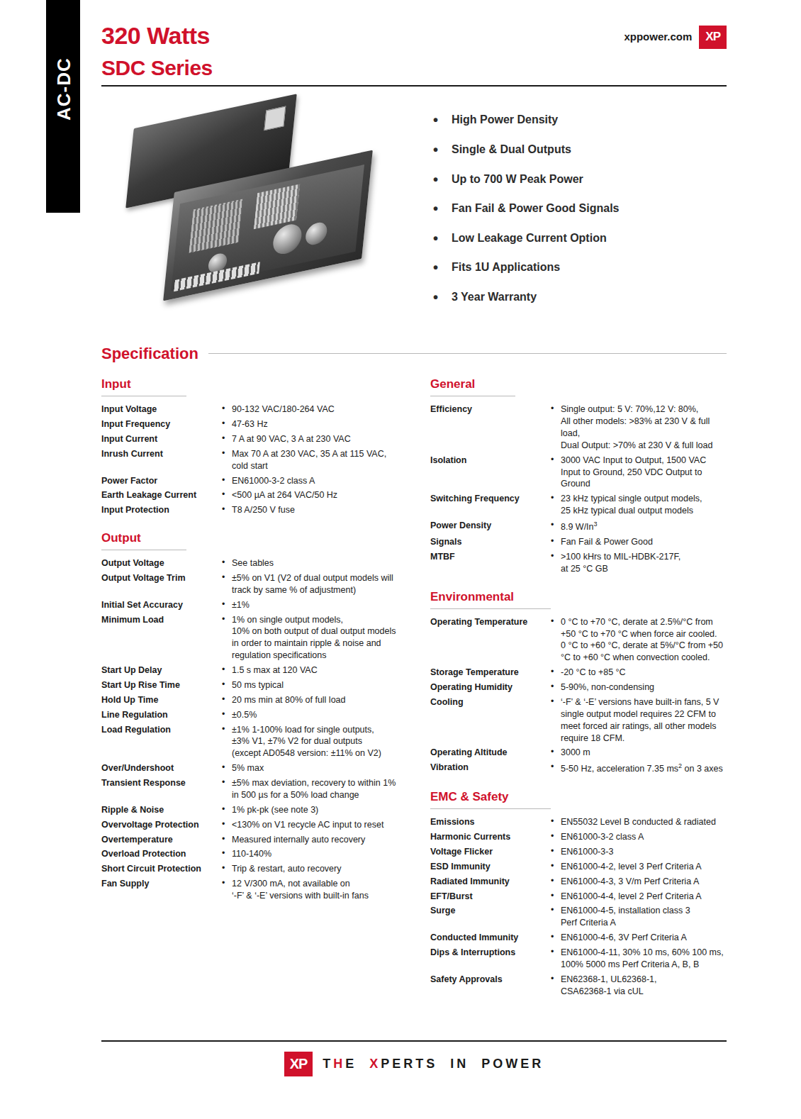AC-DC
320 Watts
SDC Series
xppower.com XP
High Power Density
Single & Dual Outputs
Up to 700 W Peak Power
Fan Fail & Power Good Signals
Low Leakage Current Option
Fits 1U Applications
3 Year Warranty
Specification
Input
| Input Voltage | 90-132 VAC/180-264 VAC |
| Input Frequency | 47-63 Hz |
| Input Current | 7 A at 90 VAC, 3 A at 230 VAC |
| Inrush Current | Max 70 A at 230 VAC, 35 A at 115 VAC, cold start |
| Power Factor | EN61000-3-2 class A |
| Earth Leakage Current | <500 µA at 264 VAC/50 Hz |
| Input Protection | T8 A/250 V fuse |
Output
| Output Voltage | See tables |
| Output Voltage Trim | ±5% on V1 (V2 of dual output models will track by same % of adjustment) |
| Initial Set Accuracy | ±1% |
| Minimum Load | 1% on single output models, 10% on both output of dual output models in order to maintain ripple & noise and regulation specifications |
| Start Up Delay | 1.5 s max at 120 VAC |
| Start Up Rise Time | 50 ms typical |
| Hold Up Time | 20 ms min at 80% of full load |
| Line Regulation | ±0.5% |
| Load Regulation | ±1% 1-100% load for single outputs, ±3% V1, ±7% V2 for dual outputs (except AD0548 version: ±11% on V2) |
| Over/Undershoot | 5% max |
| Transient Response | ±5% max deviation, recovery to within 1% in 500 µs for a 50% load change |
| Ripple & Noise | 1% pk-pk (see note 3) |
| Overvoltage Protection | <130% on V1 recycle AC input to reset |
| Overtemperature | Measured internally auto recovery |
| Overload Protection | 110-140% |
| Short Circuit Protection | Trip & restart, auto recovery |
| Fan Supply | 12 V/300 mA, not available on ‘-F’ & ‘-E’ versions with built-in fans |
General
| Efficiency | Single output: 5 V: 70%,12 V: 80%, All other models: >83% at 230 V & full load, Dual Output: >70% at 230 V & full load |
| Isolation | 3000 VAC Input to Output, 1500 VAC Input to Ground, 250 VDC Output to Ground |
| Switching Frequency | 23 kHz typical single output models, 25 kHz typical dual output models |
| Power Density | 8.9 W/In 3 |
| Signals | Fan Fail & Power Good |
| MTBF | >100 kHrs to MIL-HDBK-217F, at 25 °C GB |
Environmental
| Operating Temperature | 0 °C to +70 °C, derate at 2.5%/°C from +50 °C to +70 °C when force air cooled. 0 °C to +60 °C, derate at 5%/°C from +50 °C to +60 °C when convection cooled. |
| Storage Temperature | -20 °C to +85 °C |
| Operating Humidity | 5-90%, non-condensing |
| Cooling | ‘-F’ & ‘-E’ versions have built-in fans, 5 V single output model requires 22 CFM to meet forced air ratings, all other models require 18 CFM. |
| Operating Altitude | 3000 m |
| Vibration | 5-50 Hz, acceleration 7.35 ms 2 on 3 axes |
EMC & Safety
| Emissions | EN55032 Level B conducted & radiated |
| Harmonic Currents | EN61000-3-2 class A |
| Voltage Flicker | EN61000-3-3 |
| ESD Immunity | EN61000-4-2, level 3 Perf Criteria A |
| Radiated Immunity | EN61000-4-3, 3 V/m Perf Criteria A |
| EFT/Burst | EN61000-4-4, level 2 Perf Criteria A |
| Surge | EN61000-4-5, installation class 3 Perf Criteria A |
| Conducted Immunity | EN61000-4-6, 3V Perf Criteria A |
| Dips & Interruptions | EN61000-4-11, 30% 10 ms, 60% 100 ms, 100% 5000 ms Perf Criteria A, B, B |
| Safety Approvals | EN62368-1, UL62368-1, CSA62368-1 via cUL |
XP THE XPERTS IN POWER